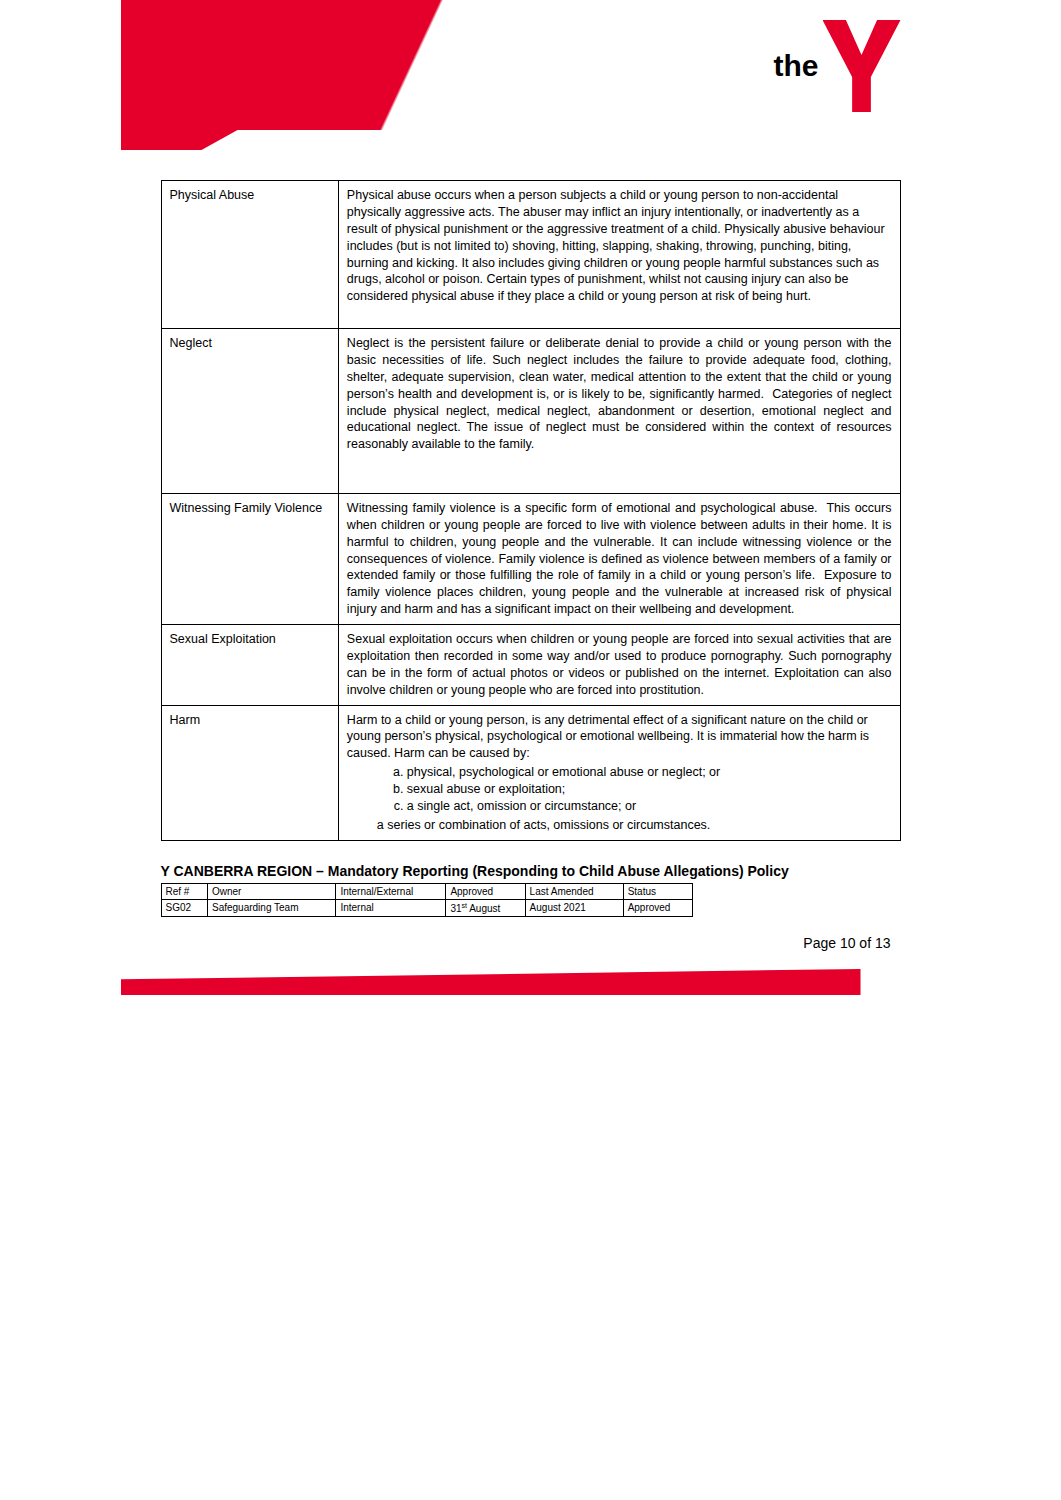the
| Physical Abuse | Physical abuse occurs when a person subjects a child or young person to non-accidental physically aggressive acts. The abuser may inflict an injury intentionally, or inadvertently as a result of physical punishment or the aggressive treatment of a child. Physically abusive behaviour includes (but is not limited to) shoving, hitting, slapping, shaking, throwing, punching, biting, burning and kicking. It also includes giving children or young people harmful substances such as drugs, alcohol or poison. Certain types of punishment, whilst not causing injury can also be considered physical abuse if they place a child or young person at risk of being hurt. |
| Neglect | Neglect is the persistent failure or deliberate denial to provide a child or young person with the basic necessities of life. Such neglect includes the failure to provide adequate food, clothing, shelter, adequate supervision, clean water, medical attention to the extent that the child or young person’s health and development is, or is likely to be, significantly harmed. Categories of neglect include physical neglect, medical neglect, abandonment or desertion, emotional neglect and educational neglect. The issue of neglect must be considered within the context of resources reasonably available to the family. |
| Witnessing Family Violence | Witnessing family violence is a specific form of emotional and psychological abuse. This occurs when children or young people are forced to live with violence between adults in their home. It is harmful to children, young people and the vulnerable. It can include witnessing violence or the consequences of violence. Family violence is defined as violence between members of a family or extended family or those fulfilling the role of family in a child or young person’s life. Exposure to family violence places children, young people and the vulnerable at increased risk of physical injury and harm and has a significant impact on their wellbeing and development. |
| Sexual Exploitation | Sexual exploitation occurs when children or young people are forced into sexual activities that are exploitation then recorded in some way and/or used to produce pornography. Such pornography can be in the form of actual photos or videos or published on the internet. Exploitation can also involve children or young people who are forced into prostitution. |
| Harm | Harm to a child or young person, is any detrimental effect of a significant nature on the child or young person’s physical, psychological or emotional wellbeing. It is immaterial how the harm is caused. Harm can be caused by: physical, psychological or emotional abuse or neglect; or sexual abuse or exploitation; a single act, omission or circumstance; or a series or combination of acts, omissions or circumstances. |
Y CANBERRA REGION – Mandatory Reporting (Responding to Child Abuse Allegations) Policy
| Ref # | Owner | Internal/External | Approved | Last Amended | Status |
| --- | --- | --- | --- | --- | --- |
| SG02 | Safeguarding Team | Internal | 31 st August | August 2021 | Approved |
Page 10 of 13